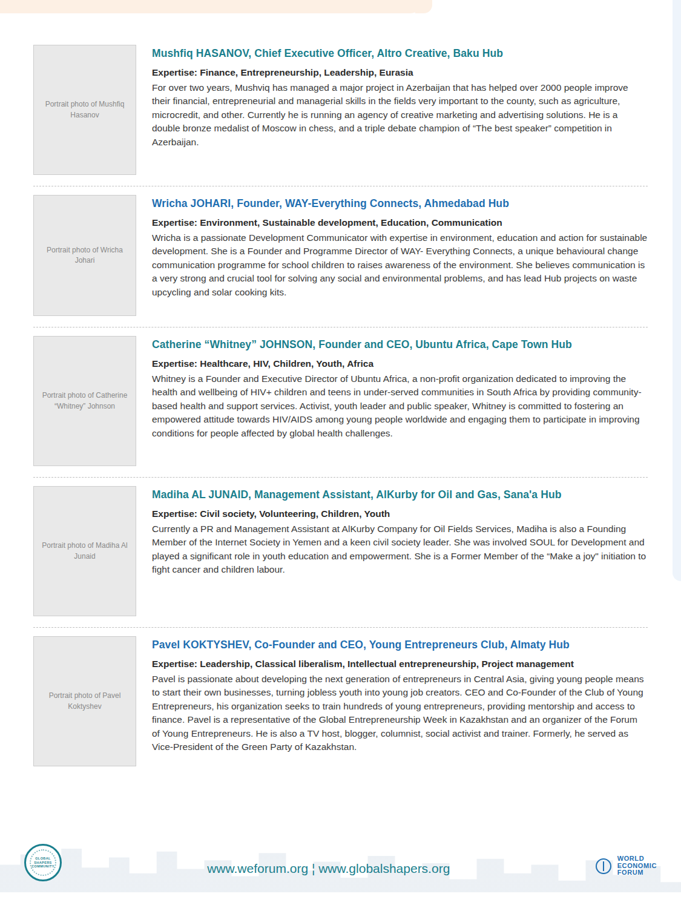Portrait photo of Mushfiq Hasanov
Mushfiq HASANOV, Chief Executive Officer, Altro Creative, Baku Hub
Expertise: Finance, Entrepreneurship, Leadership, Eurasia
For over two years, Mushviq has managed a major project in Azerbaijan that has helped over 2000 people improve their financial, entrepreneurial and managerial skills in the fields very important to the county, such as agriculture, microcredit, and other. Currently he is running an agency of creative marketing and advertising solutions. He is a double bronze medalist of Moscow in chess, and a triple debate champion of “The best speaker” competition in Azerbaijan.
Portrait photo of Wricha Johari
Wricha JOHARI, Founder, WAY-Everything Connects, Ahmedabad Hub
Expertise: Environment, Sustainable development, Education, Communication
Wricha is a passionate Development Communicator with expertise in environment, education and action for sustainable development. She is a Founder and Programme Director of WAY- Everything Connects, a unique behavioural change communication programme for school children to raises awareness of the environment. She believes communication is a very strong and crucial tool for solving any social and environmental problems, and has lead Hub projects on waste upcycling and solar cooking kits.
Portrait photo of Catherine “Whitney” Johnson
Catherine “Whitney” JOHNSON, Founder and CEO, Ubuntu Africa, Cape Town Hub
Expertise: Healthcare, HIV, Children, Youth, Africa
Whitney is a Founder and Executive Director of Ubuntu Africa, a non-profit organization dedicated to improving the health and wellbeing of HIV+ children and teens in under-served communities in South Africa by providing community-based health and support services. Activist, youth leader and public speaker, Whitney is committed to fostering an empowered attitude towards HIV/AIDS among young people worldwide and engaging them to participate in improving conditions for people affected by global health challenges.
Portrait photo of Madiha Al Junaid
Madiha AL JUNAID, Management Assistant, AlKurby for Oil and Gas, Sana'a Hub
Expertise: Civil society, Volunteering, Children, Youth
Currently a PR and Management Assistant at AlKurby Company for Oil Fields Services, Madiha is also a Founding Member of the Internet Society in Yemen and a keen civil society leader. She was involved SOUL for Development and played a significant role in youth education and empowerment. She is a Former Member of the “Make a joy" initiation to fight cancer and children labour.
Portrait photo of Pavel Koktyshev
Pavel KOKTYSHEV, Co-Founder and CEO, Young Entrepreneurs Club, Almaty Hub
Expertise: Leadership, Classical liberalism, Intellectual entrepreneurship, Project management
Pavel is passionate about developing the next generation of entrepreneurs in Central Asia, giving young people means to start their own businesses, turning jobless youth into young job creators. CEO and Co-Founder of the Club of Young Entrepreneurs, his organization seeks to train hundreds of young entrepreneurs, providing mentorship and access to finance. Pavel is a representative of the Global Entrepreneurship Week in Kazakhstan and an organizer of the Forum of Young Entrepreneurs. He is also a TV host, blogger, columnist, social activist and trainer. Formerly, he served as Vice-President of the Green Party of Kazakhstan.
GLOBAL SHAPERS COMMUNITY
www.weforum.org ¦ www.globalshapers.org
WORLD ECONOMIC FORUM